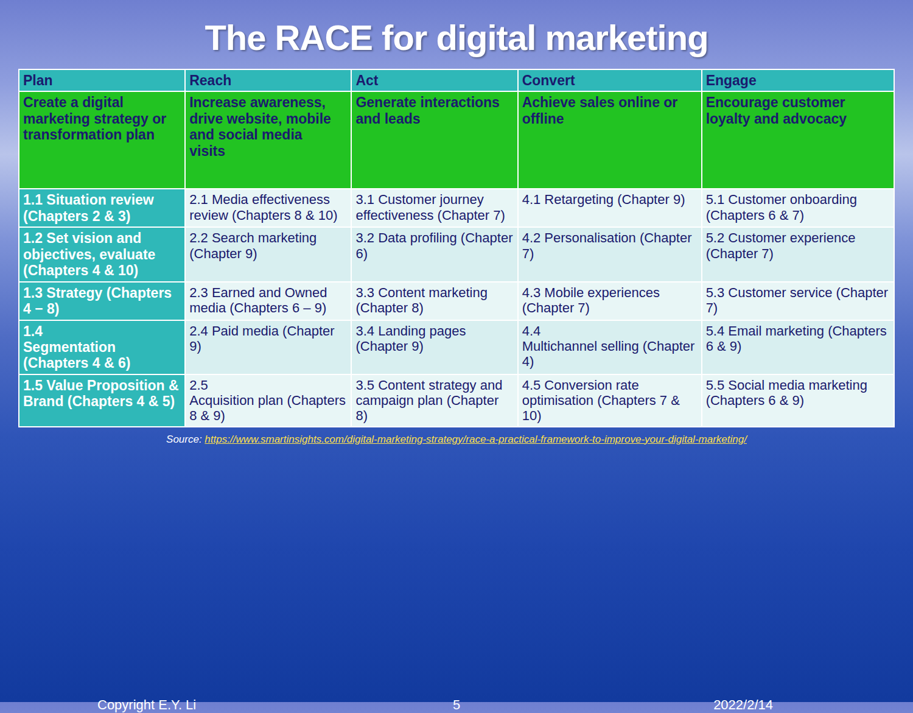The RACE for digital marketing
| Plan | Reach | Act | Convert | Engage |
| --- | --- | --- | --- | --- |
| Create a digital marketing strategy or transformation plan | Increase awareness, drive website, mobile and social media visits | Generate interactions and leads | Achieve sales online or offline | Encourage customer loyalty and advocacy |
| 1.1 Situation review (Chapters 2 & 3) | 2.1 Media effectiveness review (Chapters 8 & 10) | 3.1 Customer journey effectiveness (Chapter 7) | 4.1 Retargeting (Chapter 9) | 5.1 Customer onboarding (Chapters 6 & 7) |
| 1.2 Set vision and objectives, evaluate (Chapters 4 & 10) | 2.2 Search marketing (Chapter 9) | 3.2 Data profiling (Chapter 6) | 4.2 Personalisation (Chapter 7) | 5.2 Customer experience (Chapter 7) |
| 1.3 Strategy (Chapters 4 − 8) | 2.3 Earned and Owned media (Chapters 6 – 9) | 3.3 Content marketing (Chapter 8) | 4.3 Mobile experiences (Chapter 7) | 5.3 Customer service (Chapter 7) |
| 1.4 Segmentation (Chapters 4 & 6) | 2.4 Paid media (Chapter 9) | 3.4 Landing pages (Chapter 9) | 4.4 Multichannel selling (Chapter 4) | 5.4 Email marketing (Chapters 6 & 9) |
| 1.5 Value Proposition & Brand (Chapters 4 & 5) | 2.5 Acquisition plan (Chapters 8 & 9) | 3.5 Content strategy and campaign plan (Chapter 8) | 4.5 Conversion rate optimisation (Chapters 7 & 10) | 5.5 Social media marketing (Chapters 6 & 9) |
Source: https://www.smartinsights.com/digital-marketing-strategy/race-a-practical-framework-to-improve-your-digital-marketing/
Copyright E.Y. Li 5 2022/2/14